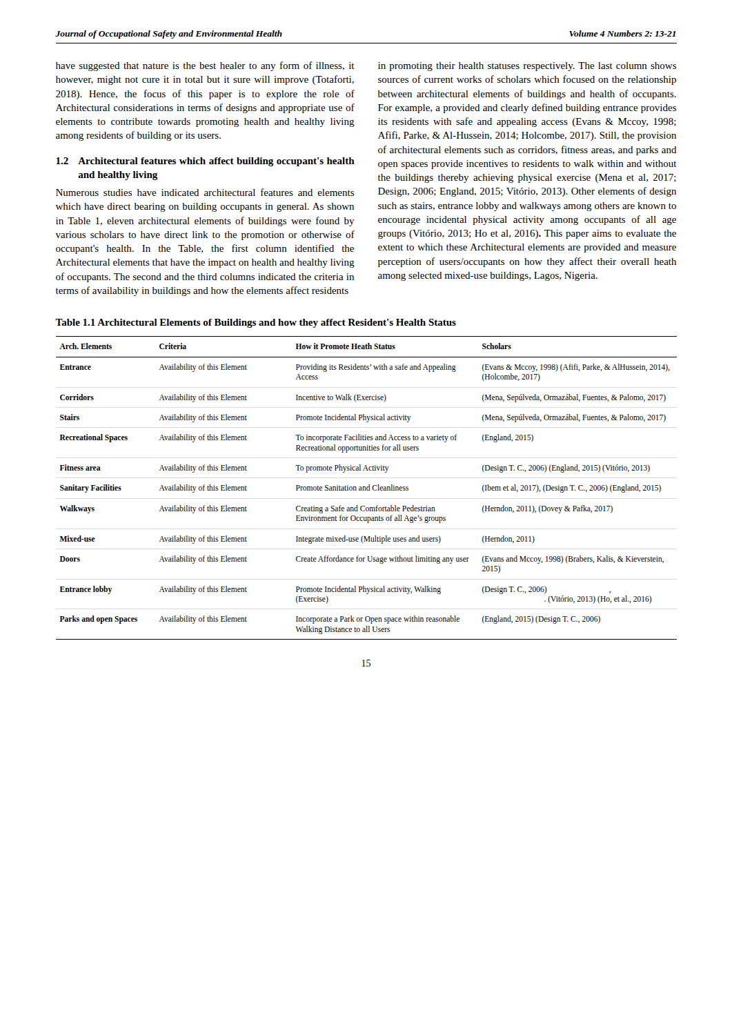Journal of Occupational Safety and Environmental Health
Volume 4 Numbers 2: 13-21
have suggested that nature is the best healer to any form of illness, it however, might not cure it in total but it sure will improve (Totaforti, 2018). Hence, the focus of this paper is to explore the role of Architectural considerations in terms of designs and appropriate use of elements to contribute towards promoting health and healthy living among residents of building or its users.
1.2 Architectural features which affect building occupant's health and healthy living
Numerous studies have indicated architectural features and elements which have direct bearing on building occupants in general. As shown in Table 1, eleven architectural elements of buildings were found by various scholars to have direct link to the promotion or otherwise of occupant's health. In the Table, the first column identified the Architectural elements that have the impact on health and healthy living of occupants. The second and the third columns indicated the criteria in terms of availability in buildings and how the elements affect residents
in promoting their health statuses respectively. The last column shows sources of current works of scholars which focused on the relationship between architectural elements of buildings and health of occupants. For example, a provided and clearly defined building entrance provides its residents with safe and appealing access (Evans & Mccoy, 1998; Afifi, Parke, & Al-Hussein, 2014; Holcombe, 2017). Still, the provision of architectural elements such as corridors, fitness areas, and parks and open spaces provide incentives to residents to walk within and without the buildings thereby achieving physical exercise (Mena et al, 2017; Design, 2006; England, 2015; Vitório, 2013). Other elements of design such as stairs, entrance lobby and walkways among others are known to encourage incidental physical activity among occupants of all age groups (Vitório, 2013; Ho et al, 2016). This paper aims to evaluate the extent to which these Architectural elements are provided and measure perception of users/occupants on how they affect their overall heath among selected mixed-use buildings, Lagos, Nigeria.
Table 1.1 Architectural Elements of Buildings and how they affect Resident's Health Status
| Arch. Elements | Criteria | How it Promote Heath Status | Scholars |
| --- | --- | --- | --- |
| Entrance | Availability of this Element | Providing its Residents’ with a safe and Appealing Access | (Evans & Mccoy, 1998) (Afifi, Parke, & AlHussein, 2014), (Holcombe, 2017) |
| Corridors | Availability of this Element | Incentive to Walk (Exercise) | (Mena, Sepúlveda, Ormazábal, Fuentes, & Palomo, 2017) |
| Stairs | Availability of this Element | Promote Incidental Physical activity | (Mena, Sepúlveda, Ormazábal, Fuentes, & Palomo, 2017) |
| Recreational Spaces | Availability of this Element | To incorporate Facilities and Access to a variety of Recreational opportunities for all users | (England, 2015) |
| Fitness area | Availability of this Element | To promote Physical Activity | (Design T. C., 2006) (England, 2015) (Vitório, 2013) |
| Sanitary Facilities | Availability of this Element | Promote Sanitation and Cleanliness | (Ibem et al, 2017), (Design T. C., 2006) (England, 2015) |
| Walkways | Availability of this Element | Creating a Safe and Comfortable Pedestrian Environment for Occupants of all Age’s groups | (Herndon, 2011), (Dovey & Pafka, 2017) |
| Mixed-use | Availability of this Element | Integrate mixed-use (Multiple uses and users) | (Herndon, 2011) |
| Doors | Availability of this Element | Create Affordance for Usage without limiting any user | (Evans and Mccoy, 1998) (Brabers, Kalis, & Kieverstein, 2015) |
| Entrance lobby | Availability of this Element | Promote Incidental Physical activity, Walking (Exercise) | (Design T. C., 2006) , . (Vitório, 2013) (Ho, et al., 2016) |
| Parks and open Spaces | Availability of this Element | Incorporate a Park or Open space within reasonable Walking Distance to all Users | (England, 2015) (Design T. C., 2006) |
15